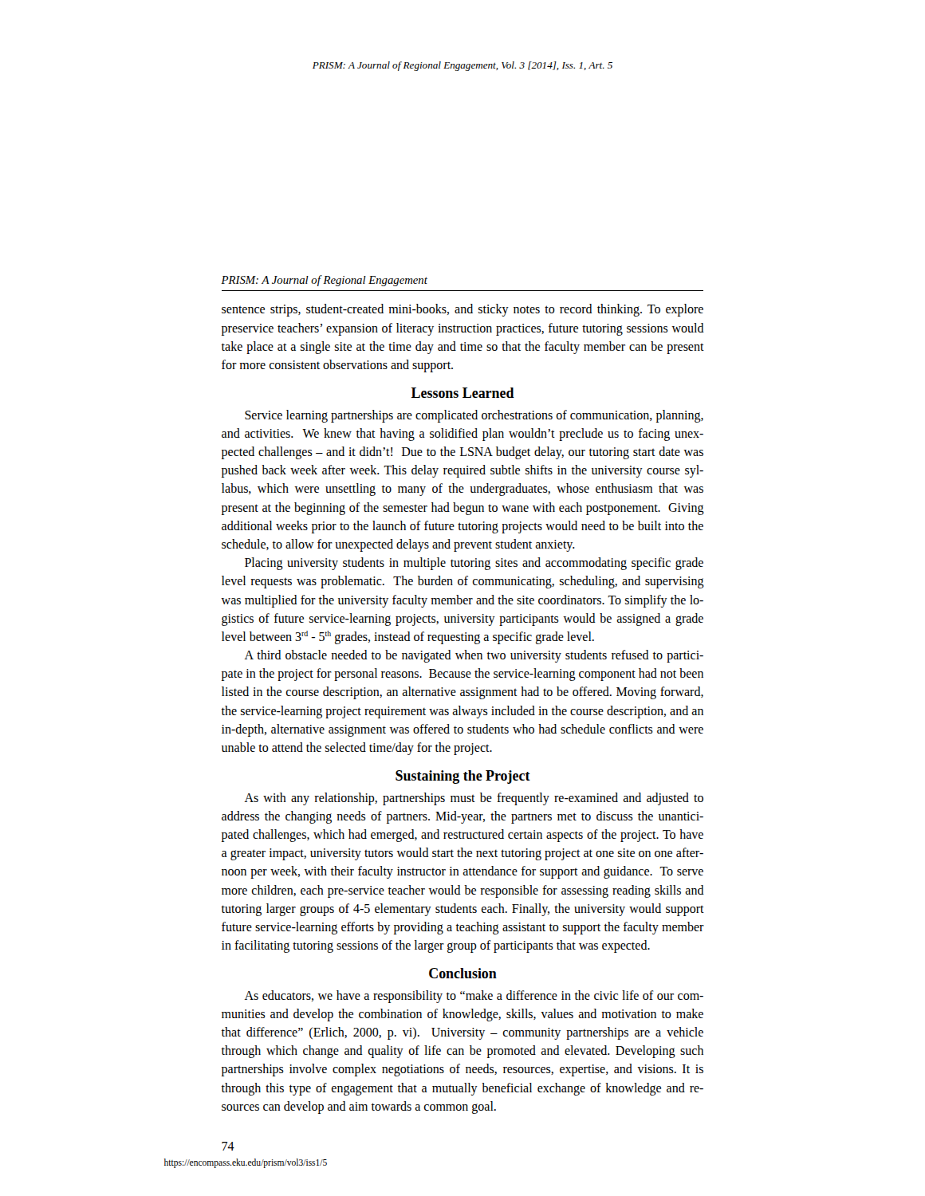PRISM: A Journal of Regional Engagement, Vol. 3 [2014], Iss. 1, Art. 5
PRISM: A Journal of Regional Engagement
sentence strips, student-created mini-books, and sticky notes to record thinking. To explore preservice teachers’ expansion of literacy instruction practices, future tutoring sessions would take place at a single site at the time day and time so that the faculty member can be present for more consistent observations and support.
Lessons Learned
Service learning partnerships are complicated orchestrations of communication, planning, and activities. We knew that having a solidified plan wouldn’t preclude us to facing unexpected challenges – and it didn’t! Due to the LSNA budget delay, our tutoring start date was pushed back week after week. This delay required subtle shifts in the university course syllabus, which were unsettling to many of the undergraduates, whose enthusiasm that was present at the beginning of the semester had begun to wane with each postponement. Giving additional weeks prior to the launch of future tutoring projects would need to be built into the schedule, to allow for unexpected delays and prevent student anxiety.
Placing university students in multiple tutoring sites and accommodating specific grade level requests was problematic. The burden of communicating, scheduling, and supervising was multiplied for the university faculty member and the site coordinators. To simplify the logistics of future service-learning projects, university participants would be assigned a grade level between 3rd - 5th grades, instead of requesting a specific grade level.
A third obstacle needed to be navigated when two university students refused to participate in the project for personal reasons. Because the service-learning component had not been listed in the course description, an alternative assignment had to be offered. Moving forward, the service-learning project requirement was always included in the course description, and an in-depth, alternative assignment was offered to students who had schedule conflicts and were unable to attend the selected time/day for the project.
Sustaining the Project
As with any relationship, partnerships must be frequently re-examined and adjusted to address the changing needs of partners. Mid-year, the partners met to discuss the unanticipated challenges, which had emerged, and restructured certain aspects of the project. To have a greater impact, university tutors would start the next tutoring project at one site on one afternoon per week, with their faculty instructor in attendance for support and guidance. To serve more children, each pre-service teacher would be responsible for assessing reading skills and tutoring larger groups of 4-5 elementary students each. Finally, the university would support future service-learning efforts by providing a teaching assistant to support the faculty member in facilitating tutoring sessions of the larger group of participants that was expected.
Conclusion
As educators, we have a responsibility to “make a difference in the civic life of our communities and develop the combination of knowledge, skills, values and motivation to make that difference” (Erlich, 2000, p. vi). University – community partnerships are a vehicle through which change and quality of life can be promoted and elevated. Developing such partnerships involve complex negotiations of needs, resources, expertise, and visions. It is through this type of engagement that a mutually beneficial exchange of knowledge and resources can develop and aim towards a common goal.
74
https://encompass.eku.edu/prism/vol3/iss1/5